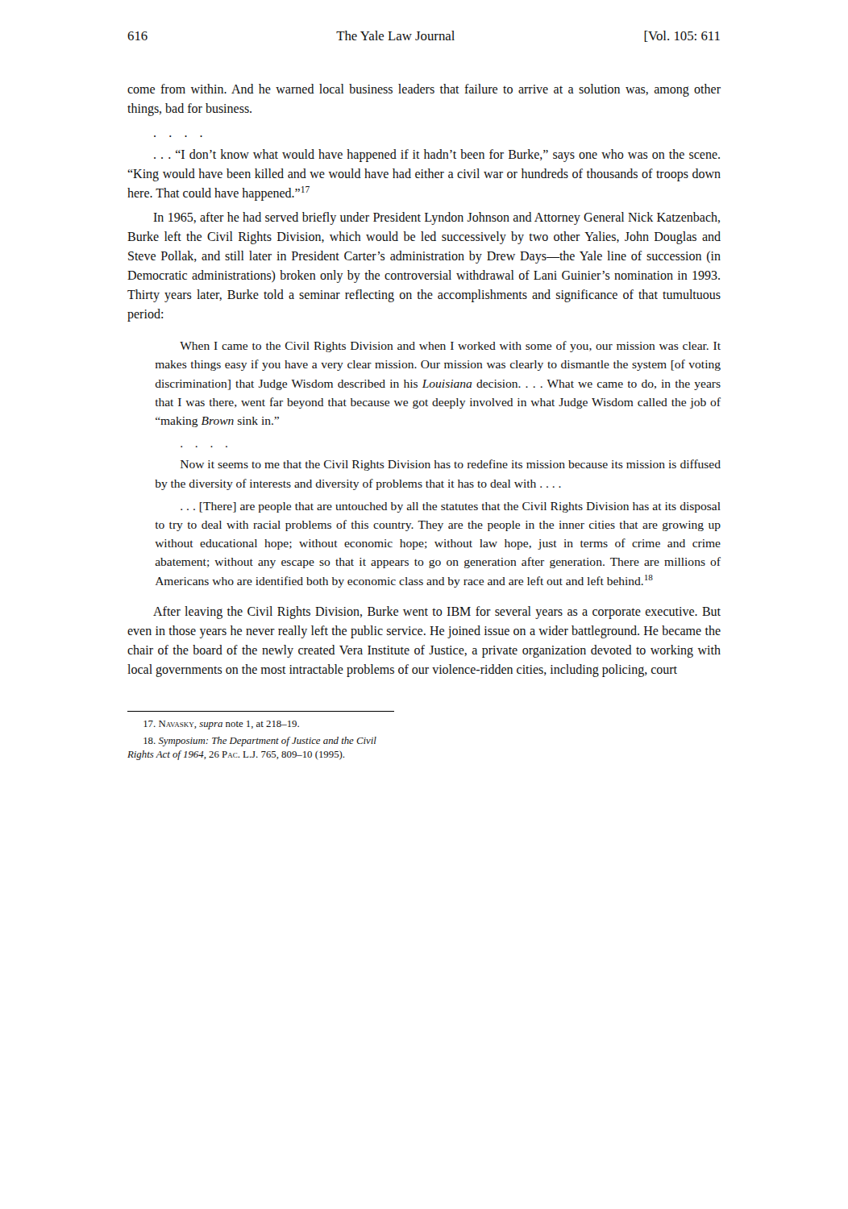616 The Yale Law Journal [Vol. 105: 611
come from within. And he warned local business leaders that failure to arrive at a solution was, among other things, bad for business.
. . . .
. . . “I don’t know what would have happened if it hadn’t been for Burke,” says one who was on the scene. “King would have been killed and we would have had either a civil war or hundreds of thousands of troops down here. That could have happened.”17
In 1965, after he had served briefly under President Lyndon Johnson and Attorney General Nick Katzenbach, Burke left the Civil Rights Division, which would be led successively by two other Yalies, John Douglas and Steve Pollak, and still later in President Carter’s administration by Drew Days—the Yale line of succession (in Democratic administrations) broken only by the controversial withdrawal of Lani Guinier’s nomination in 1993. Thirty years later, Burke told a seminar reflecting on the accomplishments and significance of that tumultuous period:
When I came to the Civil Rights Division and when I worked with some of you, our mission was clear. It makes things easy if you have a very clear mission. Our mission was clearly to dismantle the system [of voting discrimination] that Judge Wisdom described in his Louisiana decision. . . . What we came to do, in the years that I was there, went far beyond that because we got deeply involved in what Judge Wisdom called the job of “making Brown sink in.”
. . . .
Now it seems to me that the Civil Rights Division has to redefine its mission because its mission is diffused by the diversity of interests and diversity of problems that it has to deal with . . . .
. . . [There] are people that are untouched by all the statutes that the Civil Rights Division has at its disposal to try to deal with racial problems of this country. They are the people in the inner cities that are growing up without educational hope; without economic hope; without law hope, just in terms of crime and crime abatement; without any escape so that it appears to go on generation after generation. There are millions of Americans who are identified both by economic class and by race and are left out and left behind.18
After leaving the Civil Rights Division, Burke went to IBM for several years as a corporate executive. But even in those years he never really left the public service. He joined issue on a wider battleground. He became the chair of the board of the newly created Vera Institute of Justice, a private organization devoted to working with local governments on the most intractable problems of our violence-ridden cities, including policing, court
17. Navasky, supra note 1, at 218–19.
18. Symposium: The Department of Justice and the Civil Rights Act of 1964, 26 Pac. L.J. 765, 809–10 (1995).